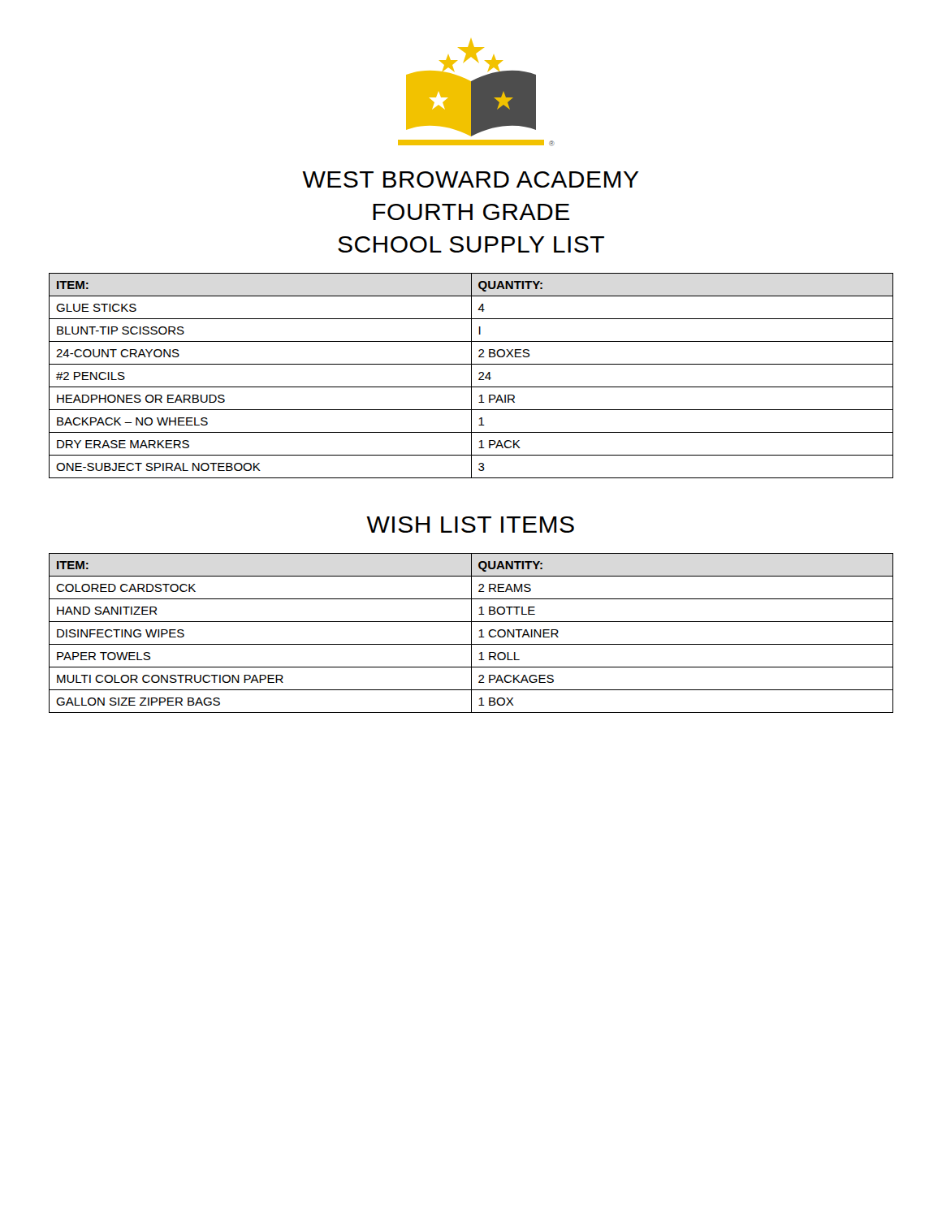®
WEST BROWARD ACADEMY
FOURTH GRADE
SCHOOL SUPPLY LIST
| ITEM: | QUANTITY: |
| --- | --- |
| GLUE STICKS | 4 |
| BLUNT-TIP SCISSORS | I |
| 24-COUNT CRAYONS | 2 BOXES |
| #2 PENCILS | 24 |
| HEADPHONES OR EARBUDS | 1 PAIR |
| BACKPACK – NO WHEELS | 1 |
| DRY ERASE MARKERS | 1 PACK |
| ONE-SUBJECT SPIRAL NOTEBOOK | 3 |
WISH LIST ITEMS
| ITEM: | QUANTITY: |
| --- | --- |
| COLORED CARDSTOCK | 2 REAMS |
| HAND SANITIZER | 1 BOTTLE |
| DISINFECTING WIPES | 1 CONTAINER |
| PAPER TOWELS | 1 ROLL |
| MULTI COLOR CONSTRUCTION PAPER | 2 PACKAGES |
| GALLON SIZE ZIPPER BAGS | 1 BOX |